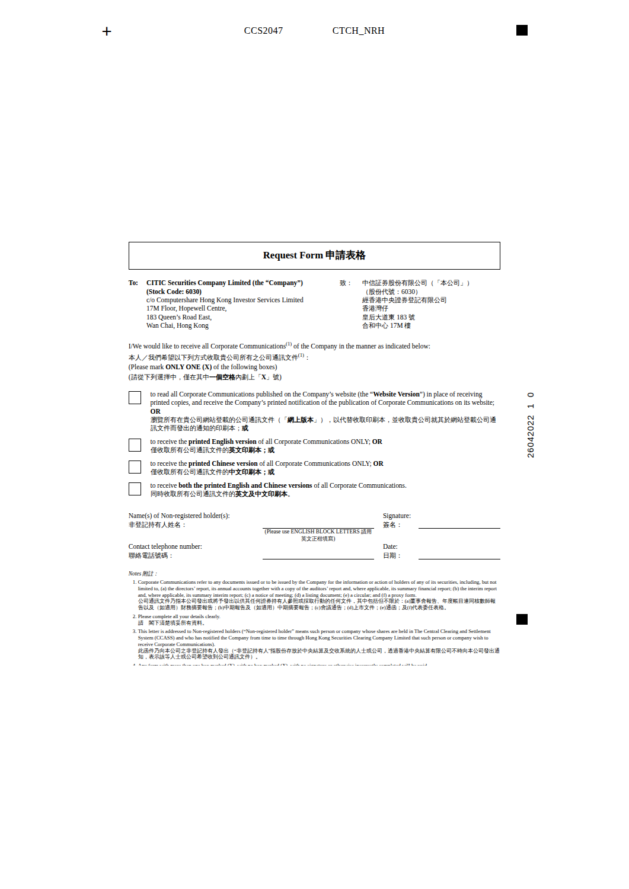+
CCS2047 CTCH_NRH
26042022 1 0
Request Form 申請表格
| To: | CITIC Securities Company Limited (the “Company”) (Stock Code: 6030) c/o Computershare Hong Kong Investor Services Limited 17M Floor, Hopewell Centre, 183 Queen’s Road East, Wan Chai, Hong Kong | 致： | 中信証券股份有限公司（「本公司」） （股份代號：6030） 經香港中央證券登記有限公司 香港灣仔 皇后大道東 183 號 合和中心 17M 樓 |
I/We would like to receive all Corporate Communications(1) of the Company in the manner as indicated below:
本人／我們希望以下列方式收取貴公司所有之公司通訊文件(1)：
(Please mark ONLY ONE (X) of the following boxes)
(請從下列選擇中，僅在其中一個空格內劃上「X」號)
to read all Corporate Communications published on the Company’s website (the “Website Version”) in place of receiving printed copies, and receive the Company’s printed notification of the publication of Corporate Communications on its website; OR 瀏覽所有在貴公司網站登載的公司通訊文件（「網上版本」），以代替收取印刷本，並收取貴公司就其於網站登載公司通訊文件而發出的通知的印刷本；或
to receive the printed English version of all Corporate Communications ONLY; OR 僅收取所有公司通訊文件的英文印刷本；或
to receive the printed Chinese version of all Corporate Communications ONLY; OR 僅收取所有公司通訊文件的中文印刷本；或
to receive both the printed English and Chinese versions of all Corporate Communications. 同時收取所有公司通訊文件的英文及中文印刷本。
| Name(s) of Non-registered holder(s): 非登記持有人姓名： | | Signature: 簽名： | |
| | (Please use ENGLISH BLOCK LETTERS 請用英文正楷填寫) | | |
| Contact telephone number: 聯絡電話號碼： | | Date: 日期： | |
Notes 附註：
Corporate Communications refer to any documents issued or to be issued by the Company for the information or action of holders of any of its securities, including, but not limited to, (a) the directors’ report, its annual accounts together with a copy of the auditors’ report and, where applicable, its summary financial report; (b) the interim report and, where applicable, its summary interim report; (c) a notice of meeting; (d) a listing document; (e) a circular; and (f) a proxy form. 公司通訊文件乃指本公司發出或將予發出以供其任何證券持有人參照或採取行動的任何文件，其中包括但不限於：(a)董事會報告、年度帳目連同核數師報告以及（如適用）財務摘要報告；(b)中期報告及（如適用）中期摘要報告；(c)會議通告；(d)上市文件；(e)通函；及(f)代表委任表格。
Please complete all your details clearly. 請　閣下清楚填妥所有資料。
This letter is addressed to Non-registered holders (“Non-registered holder” means such person or company whose shares are held in The Central Clearing and Settlement System (CCASS) and who has notified the Company from time to time through Hong Kong Securities Clearing Company Limited that such person or company wish to receive Corporate Communications). 此函件乃向本公司之非登記持有人發出（“非登記持有人”指股份存放於中央結算及交收系統的人士或公司，透過香港中央結算有限公司不時向本公司發出通知，表示該等人士或公司希望收到公司通訊文件）。
Any form with more than one box marked (X), with no box marked (X), with no signature or otherwise incorrectly completed will be void. 如在本表格作出超過一項選擇、或未有作出選擇、或未有簽署、或在其他方面填寫不正確，則本表格將會作廢。
The above instruction will apply to all future Corporate Communications to be sent to you until you notify to the Company c/o the Hong Kong Share Registrar of the Company, Computershare Hong Kong Investor Services Limited to the contrary or unless you have at any time ceased to have holdings in the Company. 上述指示適用於所有日後發送予　閣下之公司通訊文件，直至　閣下經由本公司之香港證券登記處香港中央證券登記有限公司通知本公司另外之安排或　閣下於任何時候停止持有本公司的股份。
For the avoidance of doubt, we do not accept any other instructions given on this form. Any other instructions inserted on this form will be void. 為免存疑，本公司恕不接受此表格上提供的任何其他指示。任何在此表格上提供的額外指示將視作無效。
✂
Mailing Label 郵寄標籤
Computershare Hong Kong Investor Services Limited
香港中央證券登記有限公司
Freepost No. 簡便回郵號碼：37
Hong Kong 香港
✂
Please cut the mailing label and stick it on an envelope to return this Request Form to us. No postage is necessary if posted in Hong Kong. 當　閣下寄回本申請表格時，請將郵寄標籤剪貼於信封上。 如在本港投寄，　閣下無需支付郵費或貼上郵票。
Get in touch with us 與我們聯繫
| Send us an enquiry | 查詢 |
| Rate our service | 評價 |
| Lodge a complaint | 投訴 |
Contact Us 聯繫我們 www.computershare.com/hk/contact